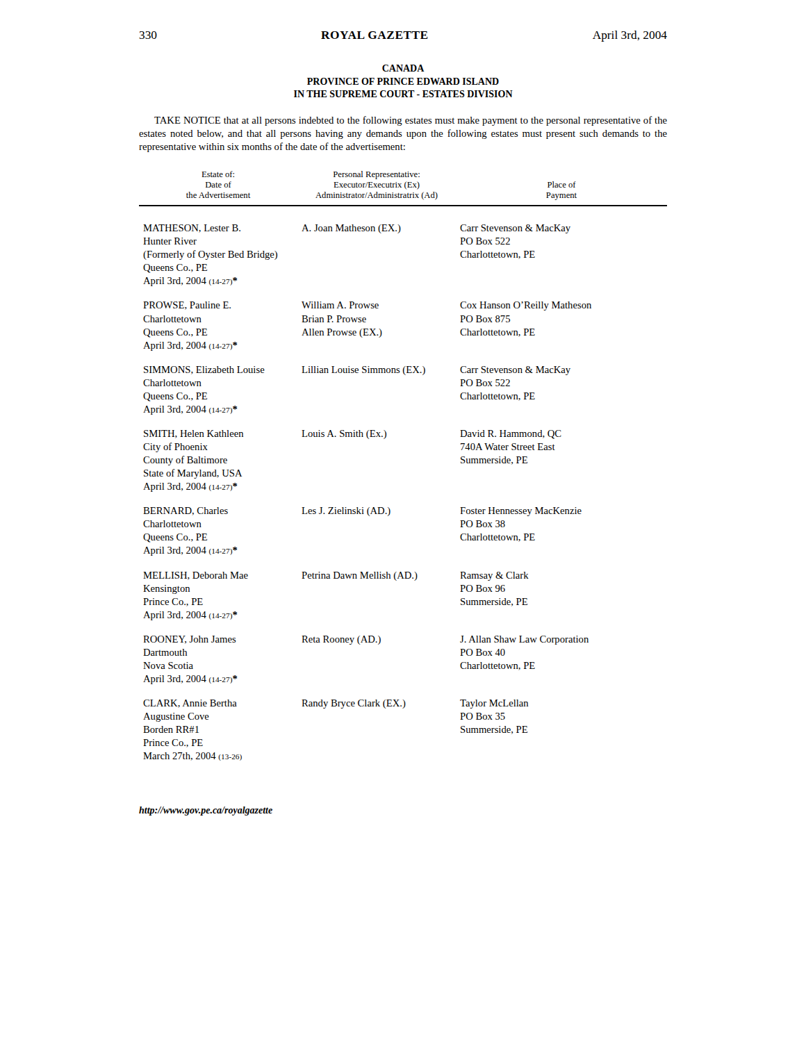330
ROYAL GAZETTE
April 3rd, 2004
CANADA
PROVINCE OF PRINCE EDWARD ISLAND
IN THE SUPREME COURT - ESTATES DIVISION
TAKE NOTICE that at all persons indebted to the following estates must make payment to the personal representative of the estates noted below, and that all persons having any demands upon the following estates must present such demands to the representative within six months of the date of the advertisement:
| Estate of: Date of the Advertisement | Personal Representative: Executor/Executrix (Ex) Administrator/Administratrix (Ad) | Place of Payment |
| --- | --- | --- |
| MATHESON, Lester B. Hunter River (Formerly of Oyster Bed Bridge) Queens Co., PE April 3rd, 2004 (14-27) * | A. Joan Matheson (EX.) | Carr Stevenson & MacKay PO Box 522 Charlottetown, PE |
| PROWSE, Pauline E. Charlottetown Queens Co., PE April 3rd, 2004 (14-27) * | William A. Prowse Brian P. Prowse Allen Prowse (EX.) | Cox Hanson O’Reilly Matheson PO Box 875 Charlottetown, PE |
| SIMMONS, Elizabeth Louise Charlottetown Queens Co., PE April 3rd, 2004 (14-27) * | Lillian Louise Simmons (EX.) | Carr Stevenson & MacKay PO Box 522 Charlottetown, PE |
| SMITH, Helen Kathleen City of Phoenix County of Baltimore State of Maryland, USA April 3rd, 2004 (14-27) * | Louis A. Smith (Ex.) | David R. Hammond, QC 740A Water Street East Summerside, PE |
| BERNARD, Charles Charlottetown Queens Co., PE April 3rd, 2004 (14-27) * | Les J. Zielinski (AD.) | Foster Hennessey MacKenzie PO Box 38 Charlottetown, PE |
| MELLISH, Deborah Mae Kensington Prince Co., PE April 3rd, 2004 (14-27) * | Petrina Dawn Mellish (AD.) | Ramsay & Clark PO Box 96 Summerside, PE |
| ROONEY, John James Dartmouth Nova Scotia April 3rd, 2004 (14-27) * | Reta Rooney (AD.) | J. Allan Shaw Law Corporation PO Box 40 Charlottetown, PE |
| CLARK, Annie Bertha Augustine Cove Borden RR#1 Prince Co., PE March 27th, 2004 (13-26) | Randy Bryce Clark (EX.) | Taylor McLellan PO Box 35 Summerside, PE |
http://www.gov.pe.ca/royalgazette